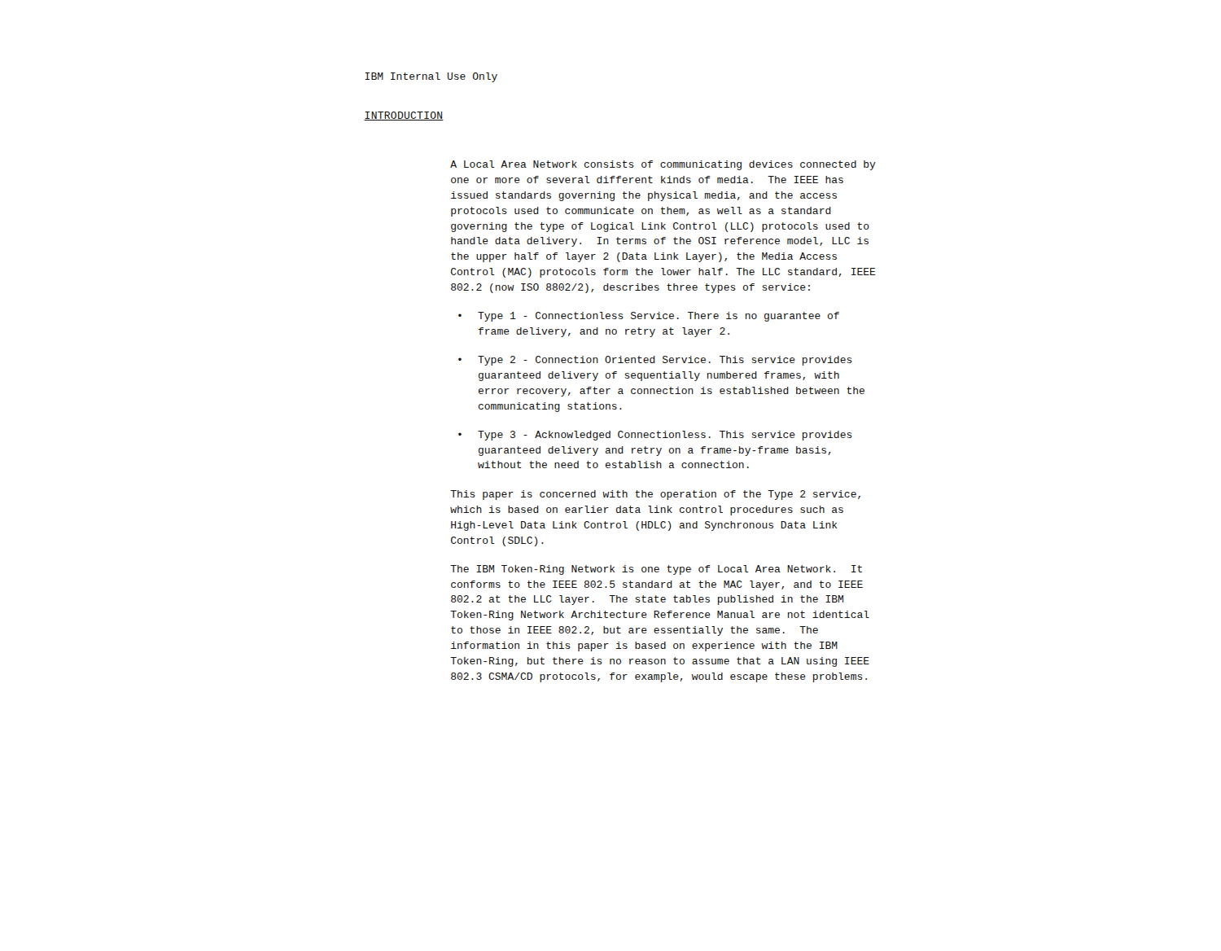IBM Internal Use Only
INTRODUCTION
A Local Area Network consists of communicating devices connected by one or more of several different kinds of media. The IEEE has issued standards governing the physical media, and the access protocols used to communicate on them, as well as a standard governing the type of Logical Link Control (LLC) protocols used to handle data delivery. In terms of the OSI reference model, LLC is the upper half of layer 2 (Data Link Layer), the Media Access Control (MAC) protocols form the lower half. The LLC standard, IEEE 802.2 (now ISO 8802/2), describes three types of service:
Type 1 - Connectionless Service. There is no guarantee of frame delivery, and no retry at layer 2.
Type 2 - Connection Oriented Service. This service provides guaranteed delivery of sequentially numbered frames, with error recovery, after a connection is established between the communicating stations.
Type 3 - Acknowledged Connectionless. This service provides guaranteed delivery and retry on a frame-by-frame basis, without the need to establish a connection.
This paper is concerned with the operation of the Type 2 service, which is based on earlier data link control procedures such as High-Level Data Link Control (HDLC) and Synchronous Data Link Control (SDLC).
The IBM Token-Ring Network is one type of Local Area Network. It conforms to the IEEE 802.5 standard at the MAC layer, and to IEEE 802.2 at the LLC layer. The state tables published in the IBM Token-Ring Network Architecture Reference Manual are not identical to those in IEEE 802.2, but are essentially the same. The information in this paper is based on experience with the IBM Token-Ring, but there is no reason to assume that a LAN using IEEE 802.3 CSMA/CD protocols, for example, would escape these problems.